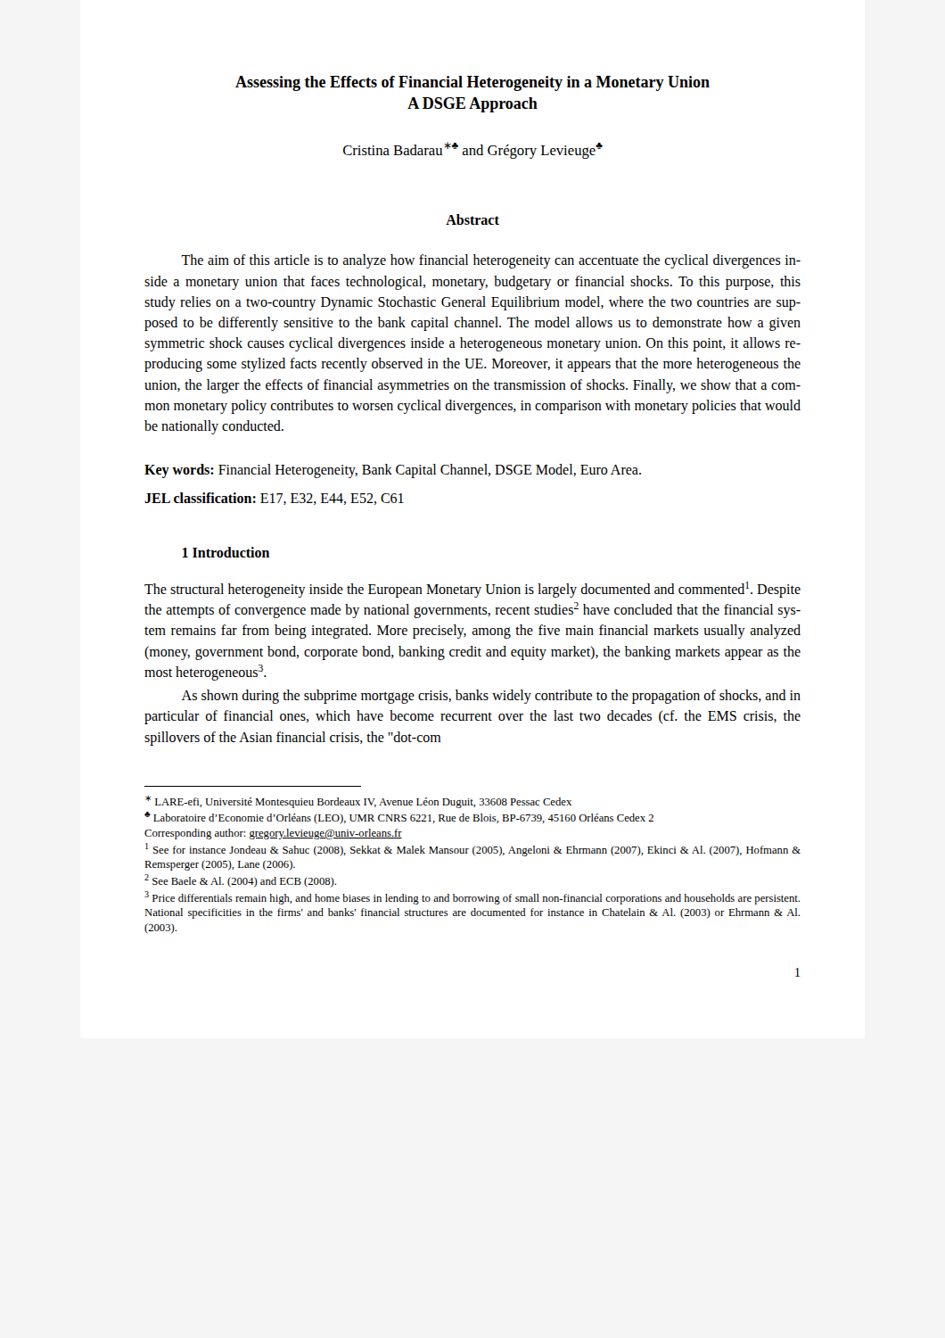Assessing the Effects of Financial Heterogeneity in a Monetary Union
A DSGE Approach
Cristina Badarau∗♣ and Grégory Levieuge♣
Abstract
The aim of this article is to analyze how financial heterogeneity can accentuate the cyclical divergences inside a monetary union that faces technological, monetary, budgetary or financial shocks. To this purpose, this study relies on a two-country Dynamic Stochastic General Equilibrium model, where the two countries are supposed to be differently sensitive to the bank capital channel. The model allows us to demonstrate how a given symmetric shock causes cyclical divergences inside a heterogeneous monetary union. On this point, it allows reproducing some stylized facts recently observed in the UE. Moreover, it appears that the more heterogeneous the union, the larger the effects of financial asymmetries on the transmission of shocks. Finally, we show that a common monetary policy contributes to worsen cyclical divergences, in comparison with monetary policies that would be nationally conducted.
Key words: Financial Heterogeneity, Bank Capital Channel, DSGE Model, Euro Area.
JEL classification: E17, E32, E44, E52, C61
1 Introduction
The structural heterogeneity inside the European Monetary Union is largely documented and commented1. Despite the attempts of convergence made by national governments, recent studies2 have concluded that the financial system remains far from being integrated. More precisely, among the five main financial markets usually analyzed (money, government bond, corporate bond, banking credit and equity market), the banking markets appear as the most heterogeneous3.
As shown during the subprime mortgage crisis, banks widely contribute to the propagation of shocks, and in particular of financial ones, which have become recurrent over the last two decades (cf. the EMS crisis, the spillovers of the Asian financial crisis, the "dot-com
∗ LARE-efi, Université Montesquieu Bordeaux IV, Avenue Léon Duguit, 33608 Pessac Cedex
♣ Laboratoire d’Economie d’Orléans (LEO), UMR CNRS 6221, Rue de Blois, BP-6739, 45160 Orléans Cedex 2
Corresponding author: gregory.levieuge@univ-orleans.fr
1 See for instance Jondeau & Sahuc (2008), Sekkat & Malek Mansour (2005), Angeloni & Ehrmann (2007), Ekinci & Al. (2007), Hofmann & Remsperger (2005), Lane (2006).
2 See Baele & Al. (2004) and ECB (2008).
3 Price differentials remain high, and home biases in lending to and borrowing of small non-financial corporations and households are persistent. National specificities in the firms' and banks' financial structures are documented for instance in Chatelain & Al. (2003) or Ehrmann & Al. (2003).
1